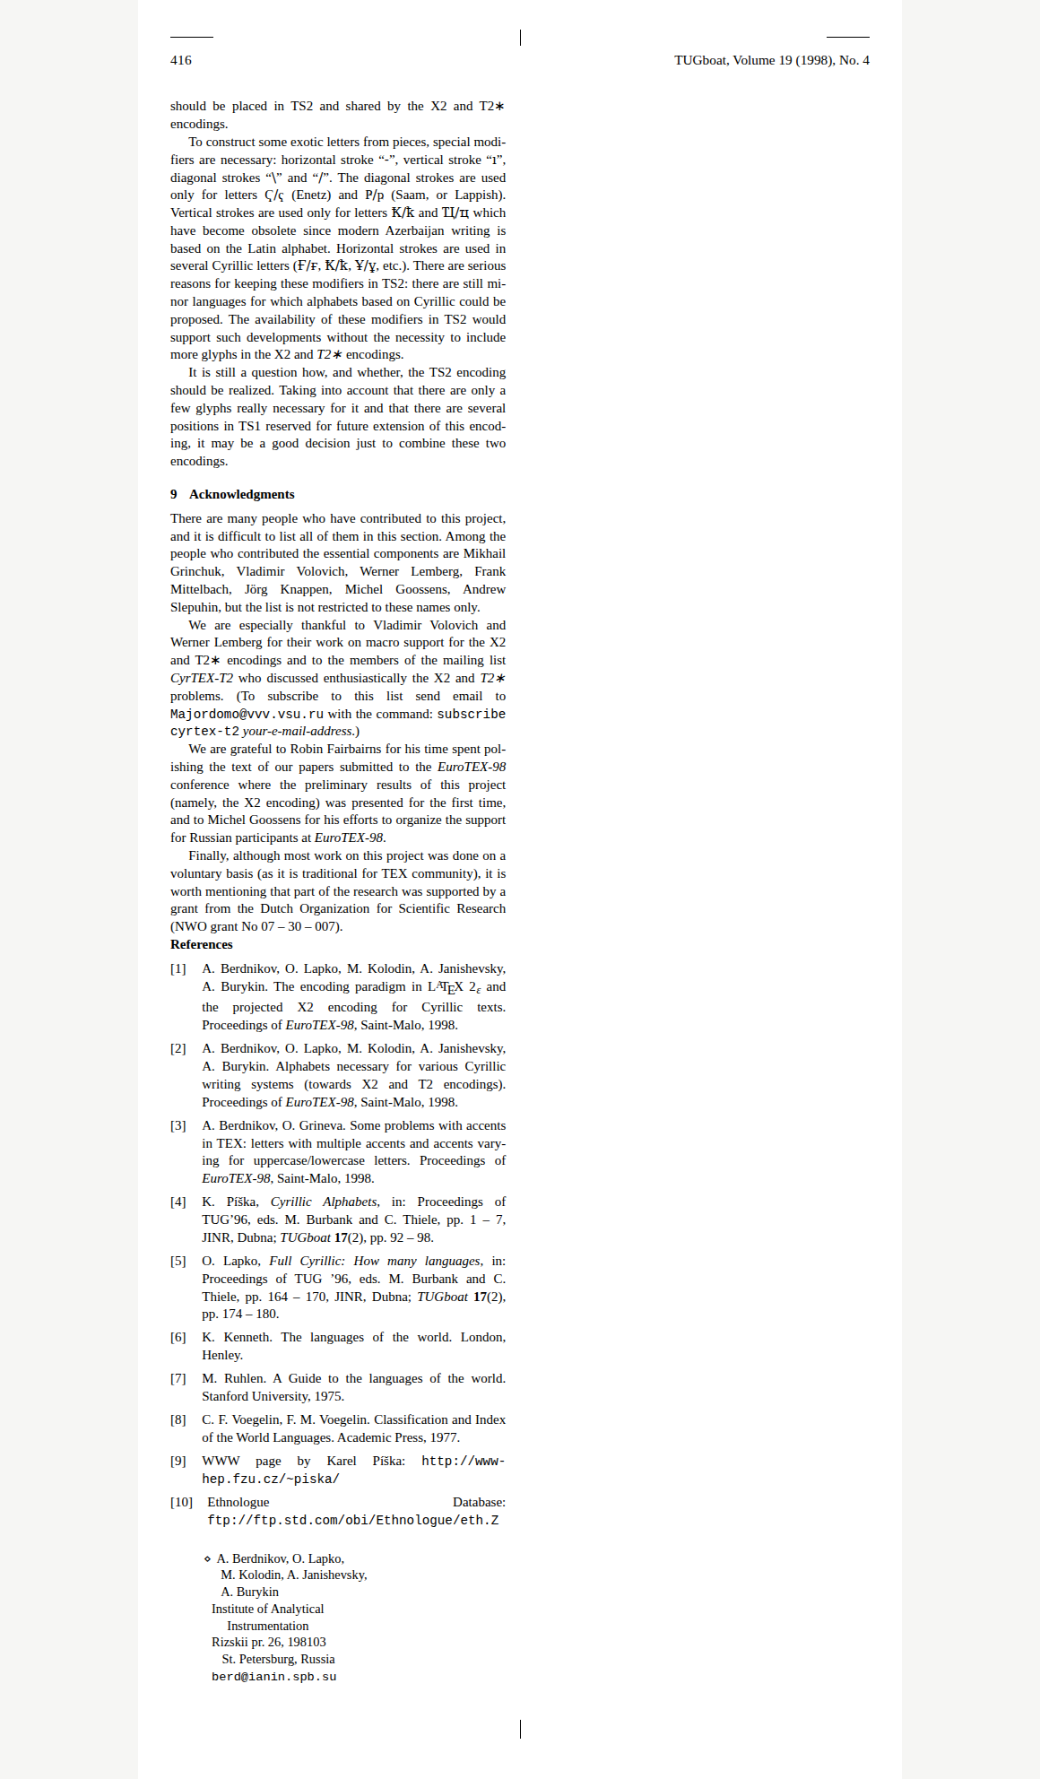416 TUGboat, Volume 19 (1998), No. 4
should be placed in TS2 and shared by the X2 and T2∗ encodings.
To construct some exotic letters from pieces, special modifiers are necessary: horizontal stroke “-”, vertical stroke “ı”, diagonal strokes “\” and “/”. The diagonal strokes are used only for letters Ҁ/ҁ (Enetz) and Ҏ/ҏ (Saam, or Lappish). Vertical strokes are used only for letters Ҟ/ҟ and Ҵ/ҵ which have become obsolete since modern Azerbaijan writing is based on the Latin alphabet. Horizontal strokes are used in several Cyrillic letters (Ғ/ғ, Ҟ/ҟ, Ұ/ұ, etc.). There are serious reasons for keeping these modifiers in TS2: there are still minor languages for which alphabets based on Cyrillic could be proposed. The availability of these modifiers in TS2 would support such developments without the necessity to include more glyphs in the X2 and T2∗ encodings.
It is still a question how, and whether, the TS2 encoding should be realized. Taking into account that there are only a few glyphs really necessary for it and that there are several positions in TS1 reserved for future extension of this encoding, it may be a good decision just to combine these two encodings.
9 Acknowledgments
There are many people who have contributed to this project, and it is difficult to list all of them in this section. Among the people who contributed the essential components are Mikhail Grinchuk, Vladimir Volovich, Werner Lemberg, Frank Mittelbach, Jörg Knappen, Michel Goossens, Andrew Slepuhin, but the list is not restricted to these names only.
We are especially thankful to Vladimir Volovich and Werner Lemberg for their work on macro support for the X2 and T2∗ encodings and to the members of the mailing list CyrTEX-T2 who discussed enthusiastically the X2 and T2∗ problems. (To subscribe to this list send email to Majordomo@vvv.vsu.ru with the command: subscribe cyrtex-t2 your-e-mail-address.)
We are grateful to Robin Fairbairns for his time spent polishing the text of our papers submitted to the EuroTEX-98 conference where the preliminary results of this project (namely, the X2 encoding) was presented for the first time, and to Michel Goossens for his efforts to organize the support for Russian participants at EuroTEX-98.
Finally, although most work on this project was done on a voluntary basis (as it is traditional for TEX community), it is worth mentioning that part of the research was supported by a grant from the Dutch Organization for Scientific Research (NWO grant No 07 – 30 – 007).
References
A. Berdnikov, O. Lapko, M. Kolodin, A. Janishevsky, A. Burykin. The encoding paradigm in LATEX 2ε and the projected X2 encoding for Cyrillic texts. Proceedings of EuroTEX-98, Saint-Malo, 1998.
A. Berdnikov, O. Lapko, M. Kolodin, A. Janishevsky, A. Burykin. Alphabets necessary for various Cyrillic writing systems (towards X2 and T2 encodings). Proceedings of EuroTEX-98, Saint-Malo, 1998.
A. Berdnikov, O. Grineva. Some problems with accents in TEX: letters with multiple accents and accents varying for uppercase/lowercase letters. Proceedings of EuroTEX-98, Saint-Malo, 1998.
K. Píška, Cyrillic Alphabets, in: Proceedings of TUG’96, eds. M. Burbank and C. Thiele, pp. 1 – 7, JINR, Dubna; TUGboat 17(2), pp. 92 – 98.
O. Lapko, Full Cyrillic: How many languages, in: Proceedings of TUG ’96, eds. M. Burbank and C. Thiele, pp. 164 – 170, JINR, Dubna; TUGboat 17(2), pp. 174 – 180.
K. Kenneth. The languages of the world. London, Henley.
M. Ruhlen. A Guide to the languages of the world. Stanford University, 1975.
C. F. Voegelin, F. M. Voegelin. Classification and Index of the World Languages. Academic Press, 1977.
WWW page by Karel Píška: http://www-hep.fzu.cz/~piska/
Ethnologue Database: ftp://ftp.std.com/obi/Ethnologue/eth.Z
⋄A. Berdnikov, O. Lapko,
M. Kolodin, A. Janishevsky,
A. Burykin
Institute of Analytical
Instrumentation
Rizskii pr. 26, 198103
St. Petersburg, Russia
berd@ianin.spb.su